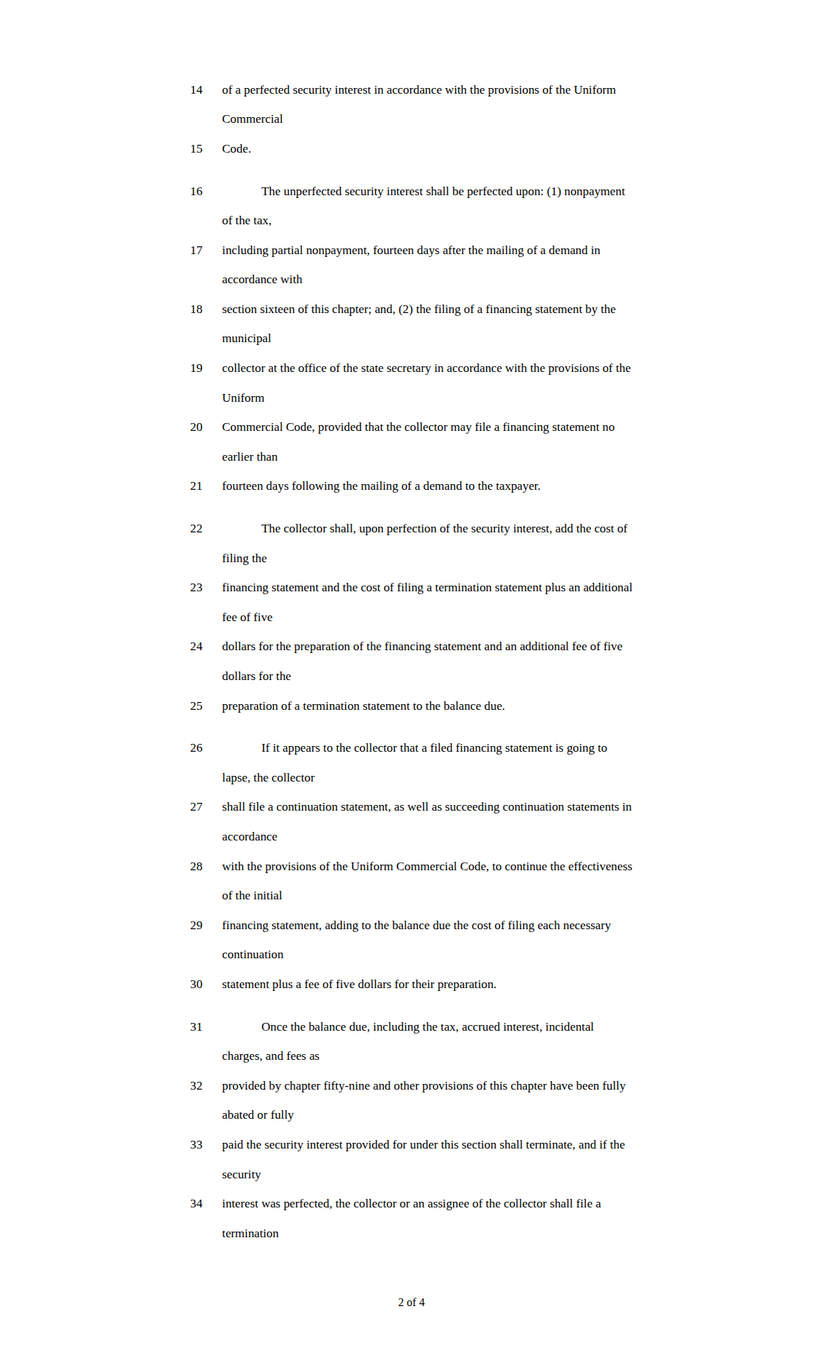14 of a perfected security interest in accordance with the provisions of the Uniform Commercial
15 Code.
16 The unperfected security interest shall be perfected upon: (1) nonpayment of the tax,
17 including partial nonpayment, fourteen days after the mailing of a demand in accordance with
18 section sixteen of this chapter; and, (2) the filing of a financing statement by the municipal
19 collector at the office of the state secretary in accordance with the provisions of the Uniform
20 Commercial Code, provided that the collector may file a financing statement no earlier than
21 fourteen days following the mailing of a demand to the taxpayer.
22 The collector shall, upon perfection of the security interest, add the cost of filing the
23 financing statement and the cost of filing a termination statement plus an additional fee of five
24 dollars for the preparation of the financing statement and an additional fee of five dollars for the
25 preparation of a termination statement to the balance due.
26 If it appears to the collector that a filed financing statement is going to lapse, the collector
27 shall file a continuation statement, as well as succeeding continuation statements in accordance
28 with the provisions of the Uniform Commercial Code, to continue the effectiveness of the initial
29 financing statement, adding to the balance due the cost of filing each necessary continuation
30 statement plus a fee of five dollars for their preparation.
31 Once the balance due, including the tax, accrued interest, incidental charges, and fees as
32 provided by chapter fifty-nine and other provisions of this chapter have been fully abated or fully
33 paid the security interest provided for under this section shall terminate, and if the security
34 interest was perfected, the collector or an assignee of the collector shall file a termination
2 of 4